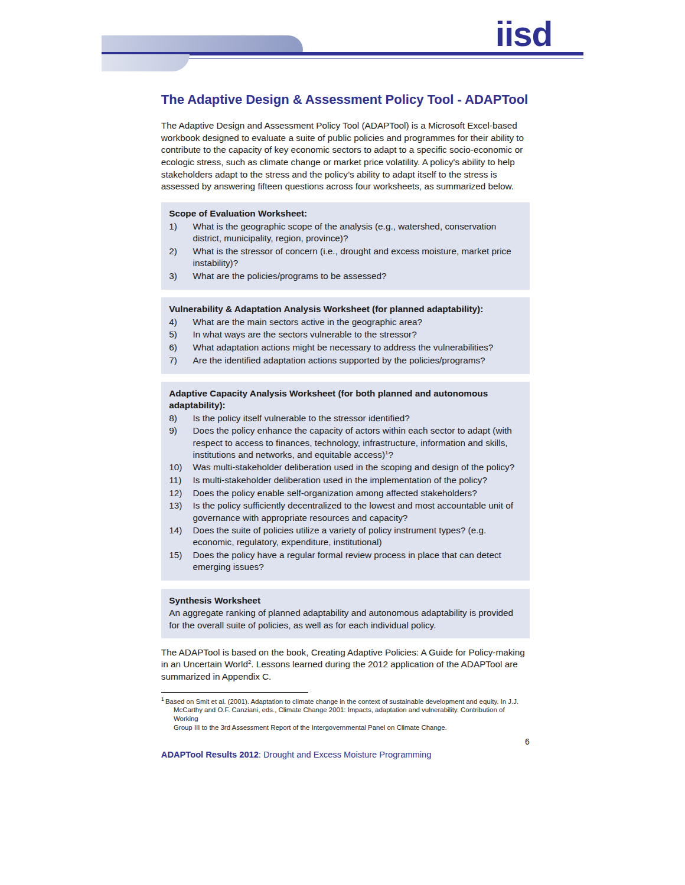iisd
The Adaptive Design & Assessment Policy Tool - ADAPTool
The Adaptive Design and Assessment Policy Tool (ADAPTool) is a Microsoft Excel-based workbook designed to evaluate a suite of public policies and programmes for their ability to contribute to the capacity of key economic sectors to adapt to a specific socio-economic or ecologic stress, such as climate change or market price volatility. A policy's ability to help stakeholders adapt to the stress and the policy’s ability to adapt itself to the stress is assessed by answering fifteen questions across four worksheets, as summarized below.
Scope of Evaluation Worksheet:
1) What is the geographic scope of the analysis (e.g., watershed, conservation district, municipality, region, province)?
2) What is the stressor of concern (i.e., drought and excess moisture, market price instability)?
3) What are the policies/programs to be assessed?
Vulnerability & Adaptation Analysis Worksheet (for planned adaptability):
4) What are the main sectors active in the geographic area?
5) In what ways are the sectors vulnerable to the stressor?
6) What adaptation actions might be necessary to address the vulnerabilities?
7) Are the identified adaptation actions supported by the policies/programs?
Adaptive Capacity Analysis Worksheet (for both planned and autonomous adaptability):
8) Is the policy itself vulnerable to the stressor identified?
9) Does the policy enhance the capacity of actors within each sector to adapt (with respect to access to finances, technology, infrastructure, information and skills, institutions and networks, and equitable access)1?
10) Was multi-stakeholder deliberation used in the scoping and design of the policy?
11) Is multi-stakeholder deliberation used in the implementation of the policy?
12) Does the policy enable self-organization among affected stakeholders?
13) Is the policy sufficiently decentralized to the lowest and most accountable unit of governance with appropriate resources and capacity?
14) Does the suite of policies utilize a variety of policy instrument types? (e.g. economic, regulatory, expenditure, institutional)
15) Does the policy have a regular formal review process in place that can detect emerging issues?
Synthesis Worksheet
An aggregate ranking of planned adaptability and autonomous adaptability is provided for the overall suite of policies, as well as for each individual policy.
The ADAPTool is based on the book, Creating Adaptive Policies: A Guide for Policy-making in an Uncertain World2. Lessons learned during the 2012 application of the ADAPTool are summarized in Appendix C.
1 Based on Smit et al. (2001). Adaptation to climate change in the context of sustainable development and equity. In J.J. McCarthy and O.F. Canziani, eds., Climate Change 2001: Impacts, adaptation and vulnerability. Contribution of Working Group III to the 3rd Assessment Report of the Intergovernmental Panel on Climate Change.
6
ADAPTool Results 2012: Drought and Excess Moisture Programming